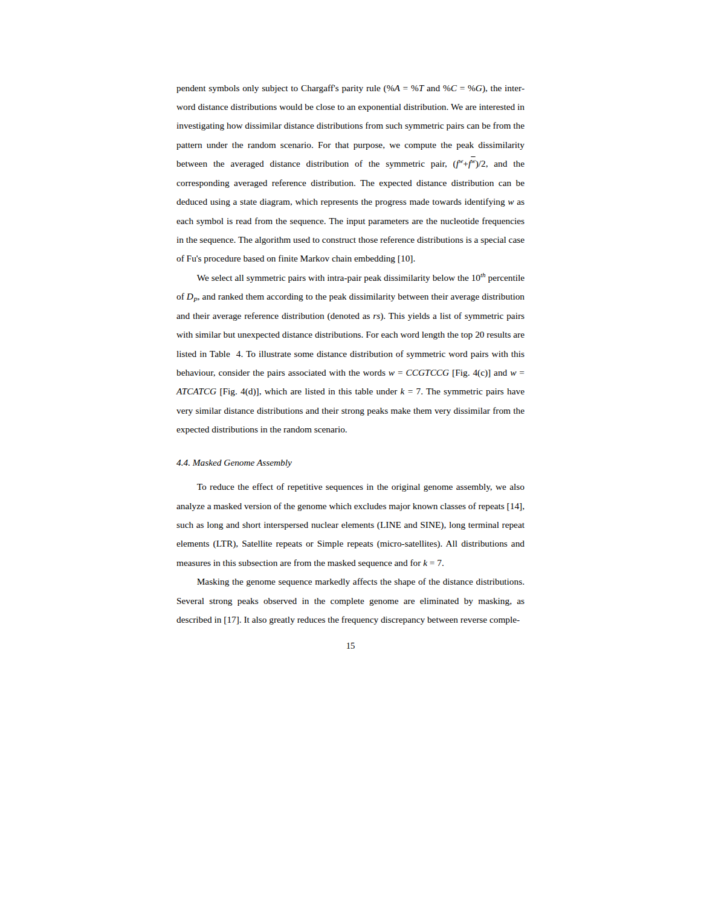pendent symbols only subject to Chargaff's parity rule (%A = %T and %C = %G), the inter-word distance distributions would be close to an exponential distribution. We are interested in investigating how dissimilar distance distributions from such symmetric pairs can be from the pattern under the random scenario. For that purpose, we compute the peak dissimilarity between the averaged distance distribution of the symmetric pair, (fw+fw)/2, and the corresponding averaged reference distribution. The expected distance distribution can be deduced using a state diagram, which represents the progress made towards identifying w as each symbol is read from the sequence. The input parameters are the nucleotide frequencies in the sequence. The algorithm used to construct those reference distributions is a special case of Fu's procedure based on finite Markov chain embedding [10].
We select all symmetric pairs with intra-pair peak dissimilarity below the 10th percentile of DP, and ranked them according to the peak dissimilarity between their average distribution and their average reference distribution (denoted as rs). This yields a list of symmetric pairs with similar but unexpected distance distributions. For each word length the top 20 results are listed in Table 4. To illustrate some distance distribution of symmetric word pairs with this behaviour, consider the pairs associated with the words w = CCGTCCG [Fig. 4(c)] and w = ATCATCG [Fig. 4(d)], which are listed in this table under k = 7. The symmetric pairs have very similar distance distributions and their strong peaks make them very dissimilar from the expected distributions in the random scenario.
4.4. Masked Genome Assembly
To reduce the effect of repetitive sequences in the original genome assembly, we also analyze a masked version of the genome which excludes major known classes of repeats [14], such as long and short interspersed nuclear elements (LINE and SINE), long terminal repeat elements (LTR), Satellite repeats or Simple repeats (micro-satellites). All distributions and measures in this subsection are from the masked sequence and for k = 7.
Masking the genome sequence markedly affects the shape of the distance distributions. Several strong peaks observed in the complete genome are eliminated by masking, as described in [17]. It also greatly reduces the frequency discrepancy between reverse comple-
15